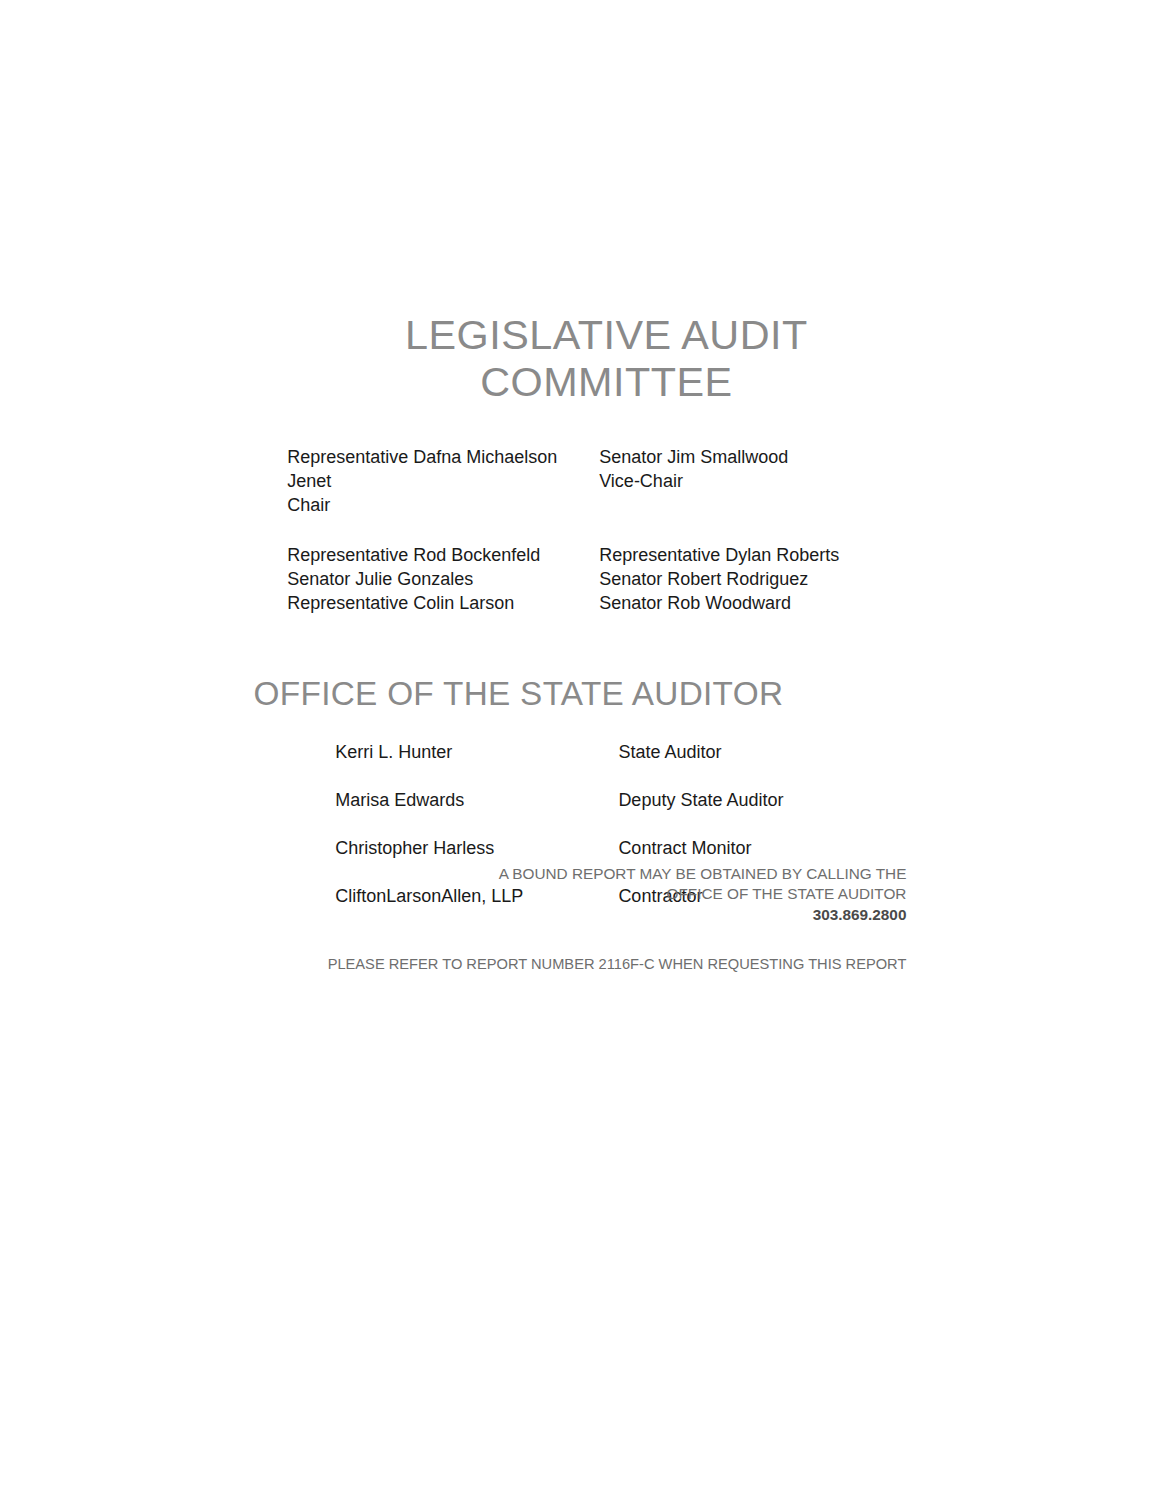LEGISLATIVE AUDIT COMMITTEE
| Representative Dafna Michaelson Jenet Chair | Senator Jim Smallwood Vice-Chair |
| Representative Rod Bockenfeld Senator Julie Gonzales Representative Colin Larson | Representative Dylan Roberts Senator Robert Rodriguez Senator Rob Woodward |
OFFICE OF THE STATE AUDITOR
| Kerri L. Hunter | State Auditor |
| Marisa Edwards | Deputy State Auditor |
| Christopher Harless | Contract Monitor |
| CliftonLarsonAllen, LLP | Contractor |
A BOUND REPORT MAY BE OBTAINED BY CALLING THE
OFFICE OF THE STATE AUDITOR
303.869.2800
PLEASE REFER TO REPORT NUMBER 2116F-C WHEN REQUESTING THIS REPORT